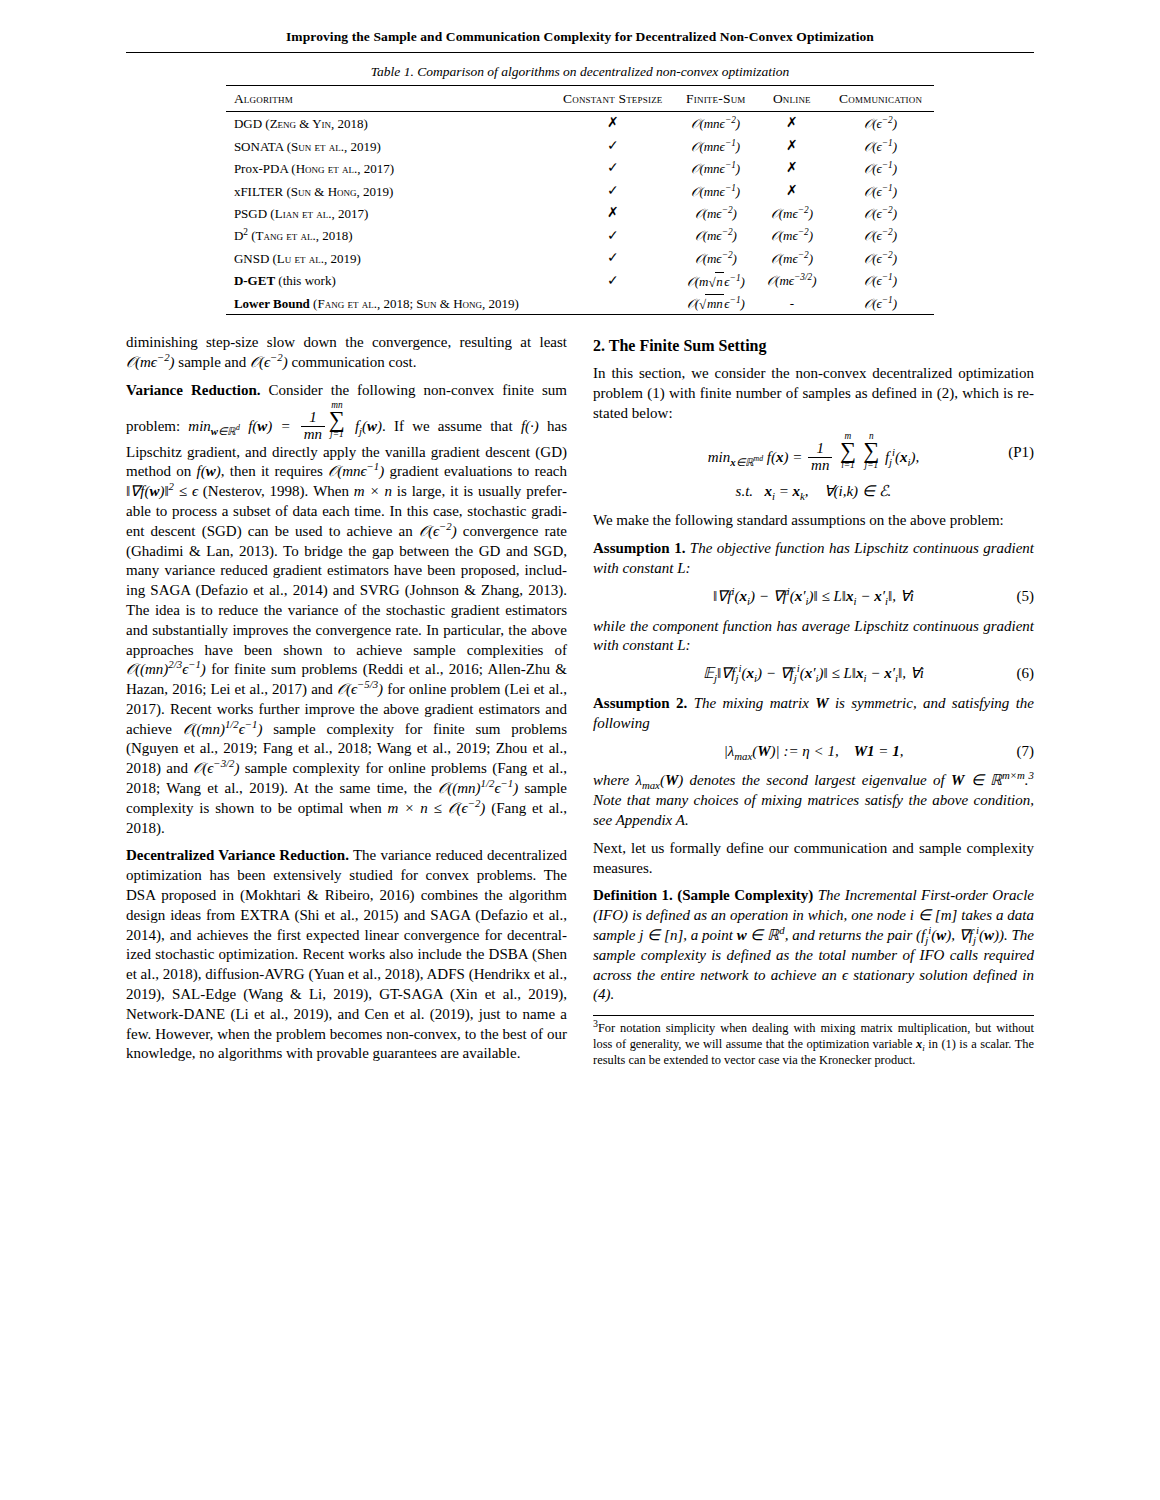Improving the Sample and Communication Complexity for Decentralized Non-Convex Optimization
Table 1. Comparison of algorithms on decentralized non-convex optimization
| Algorithm | Constant Stepsize | Finite-Sum | Online | Communication |
| --- | --- | --- | --- | --- |
| DGD ( Zeng & Yin , 2018) | ✗ | 𝒪(mnϵ −2 ) | ✗ | 𝒪(ϵ −2 ) |
| SONATA ( Sun et al. , 2019) | ✓ | 𝒪(mnϵ −1 ) | ✗ | 𝒪(ϵ −1 ) |
| Prox-PDA ( Hong et al. , 2017) | ✓ | 𝒪(mnϵ −1 ) | ✗ | 𝒪(ϵ −1 ) |
| xFILTER ( Sun & Hong , 2019) | ✓ | 𝒪(mnϵ −1 ) | ✗ | 𝒪(ϵ −1 ) |
| PSGD ( Lian et al. , 2017) | ✗ | 𝒪(mϵ −2 ) | 𝒪(mϵ −2 ) | 𝒪(ϵ −2 ) |
| D 2 ( Tang et al. , 2018) | ✓ | 𝒪(mϵ −2 ) | 𝒪(mϵ −2 ) | 𝒪(ϵ −2 ) |
| GNSD ( Lu et al. , 2019) | ✓ | 𝒪(mϵ −2 ) | 𝒪(mϵ −2 ) | 𝒪(ϵ −2 ) |
| D-GET (this work) | ✓ | 𝒪(m √ n ϵ −1 ) | 𝒪(mϵ −3/2 ) | 𝒪(ϵ −1 ) |
| Lower Bound ( Fang et al. , 2018; Sun & Hong , 2019) | | 𝒪( √ mn ϵ −1 ) | - | 𝒪(ϵ −1 ) |
diminishing step-size slow down the convergence, resulting at least 𝒪(mϵ−2) sample and 𝒪(ϵ−2) communication cost.
Variance Reduction. Consider the following non-convex finite sum problem: minw∈ℝd f(w) = 1 mn mn∑j=1 fj(w). If we assume that f(·) has Lipschitz gradient, and directly apply the vanilla gradient descent (GD) method on f(w), then it requires 𝒪(mnϵ−1) gradient evaluations to reach ‖∇f(w)‖2 ≤ ϵ (Nesterov, 1998). When m × n is large, it is usually preferable to process a subset of data each time. In this case, stochastic gradient descent (SGD) can be used to achieve an 𝒪(ϵ−2) convergence rate (Ghadimi & Lan, 2013). To bridge the gap between the GD and SGD, many variance reduced gradient estimators have been proposed, including SAGA (Defazio et al., 2014) and SVRG (Johnson & Zhang, 2013). The idea is to reduce the variance of the stochastic gradient estimators and substantially improves the convergence rate. In particular, the above approaches have been shown to achieve sample complexities of 𝒪((mn)2/3ϵ−1) for finite sum problems (Reddi et al., 2016; Allen-Zhu & Hazan, 2016; Lei et al., 2017) and 𝒪(ϵ−5/3) for online problem (Lei et al., 2017). Recent works further improve the above gradient estimators and achieve 𝒪((mn)1/2ϵ−1) sample complexity for finite sum problems (Nguyen et al., 2019; Fang et al., 2018; Wang et al., 2019; Zhou et al., 2018) and 𝒪(ϵ−3/2) sample complexity for online problems (Fang et al., 2018; Wang et al., 2019). At the same time, the 𝒪((mn)1/2ϵ−1) sample complexity is shown to be optimal when m × n ≤ 𝒪(ϵ−2) (Fang et al., 2018).
Decentralized Variance Reduction. The variance reduced decentralized optimization has been extensively studied for convex problems. The DSA proposed in (Mokhtari & Ribeiro, 2016) combines the algorithm design ideas from EXTRA (Shi et al., 2015) and SAGA (Defazio et al., 2014), and achieves the first expected linear convergence for decentralized stochastic optimization. Recent works also include the DSBA (Shen et al., 2018), diffusion-AVRG (Yuan et al., 2018), ADFS (Hendrikx et al., 2019), SAL-Edge (Wang & Li, 2019), GT-SAGA (Xin et al., 2019), Network-DANE (Li et al., 2019), and Cen et al. (2019), just to name a few. However, when the problem becomes non-convex, to the best of our knowledge, no algorithms with provable guarantees are available.
2. The Finite Sum Setting
In this section, we consider the non-convex decentralized optimization problem (1) with finite number of samples as defined in (2), which is restated below:
minx∈ℝmd f(x) = 1 mn m∑i=1 n∑j=1 fji(xi),
(P1)
s.t. xi = xk, ∀(i,k) ∈ ℰ.
We make the following standard assumptions on the above problem:
Assumption 1. The objective function has Lipschitz continuous gradient with constant L:
‖∇fi(xi) − ∇fi(x′i)‖ ≤ L‖xi − x′i‖, ∀i
(5)
while the component function has average Lipschitz continuous gradient with constant L:
𝔼j‖∇fji(xi) − ∇fji(x′i)‖ ≤ L‖xi − x′i‖, ∀i
(6)
Assumption 2. The mixing matrix W is symmetric, and satisfying the following
|λmax(W)| := η < 1, W 1 = 1,
(7)
where λmax(W) denotes the second largest eigenvalue of W ∈ ℝm×m.3 Note that many choices of mixing matrices satisfy the above condition, see Appendix A.
Next, let us formally define our communication and sample complexity measures.
Definition 1. (Sample Complexity) The Incremental First-order Oracle (IFO) is defined as an operation in which, one node i ∈ [m] takes a data sample j ∈ [n], a point w ∈ ℝd, and returns the pair (fji(w), ∇fji(w)). The sample complexity is defined as the total number of IFO calls required across the entire network to achieve an ϵ stationary solution defined in (4).
3For notation simplicity when dealing with mixing matrix multiplication, but without loss of generality, we will assume that the optimization variable xi in (1) is a scalar. The results can be extended to vector case via the Kronecker product.